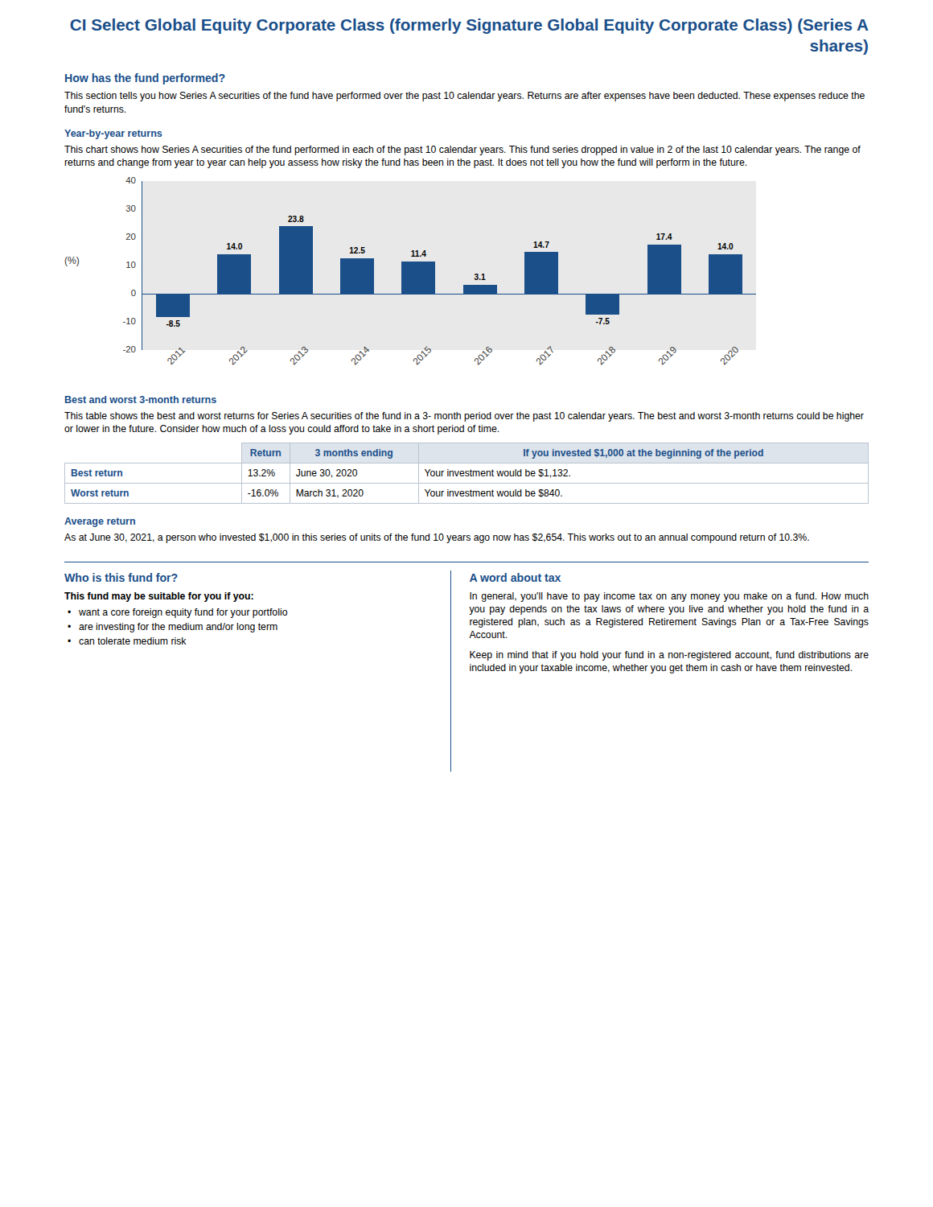CI Select Global Equity Corporate Class (formerly Signature Global Equity Corporate Class) (Series A shares)
How has the fund performed?
This section tells you how Series A securities of the fund have performed over the past 10 calendar years. Returns are after expenses have been deducted. These expenses reduce the fund's returns.
Year-by-year returns
This chart shows how Series A securities of the fund performed in each of the past 10 calendar years. This fund series dropped in value in 2 of the last 10 calendar years. The range of returns and change from year to year can help you assess how risky the fund has been in the past. It does not tell you how the fund will perform in the future.
(%)
40
30
20
10
0
-10
-20
-8.5
14.0
23.8
12.5
11.4
3.1
14.7
-7.5
17.4
14.0
2011
2012
2013
2014
2015
2016
2017
2018
2019
2020
Best and worst 3-month returns
This table shows the best and worst returns for Series A securities of the fund in a 3- month period over the past 10 calendar years. The best and worst 3-month returns could be higher or lower in the future. Consider how much of a loss you could afford to take in a short period of time.
| | Return | 3 months ending | If you invested $1,000 at the beginning of the period |
| --- | --- | --- | --- |
| Best return | 13.2% | June 30, 2020 | Your investment would be $1,132. |
| Worst return | -16.0% | March 31, 2020 | Your investment would be $840. |
Average return
As at June 30, 2021, a person who invested $1,000 in this series of units of the fund 10 years ago now has $2,654. This works out to an annual compound return of 10.3%.
Who is this fund for?
This fund may be suitable for you if you:
want a core foreign equity fund for your portfolio
are investing for the medium and/or long term
can tolerate medium risk
A word about tax
In general, you'll have to pay income tax on any money you make on a fund. How much you pay depends on the tax laws of where you live and whether you hold the fund in a registered plan, such as a Registered Retirement Savings Plan or a Tax-Free Savings Account.
Keep in mind that if you hold your fund in a non-registered account, fund distributions are included in your taxable income, whether you get them in cash or have them reinvested.